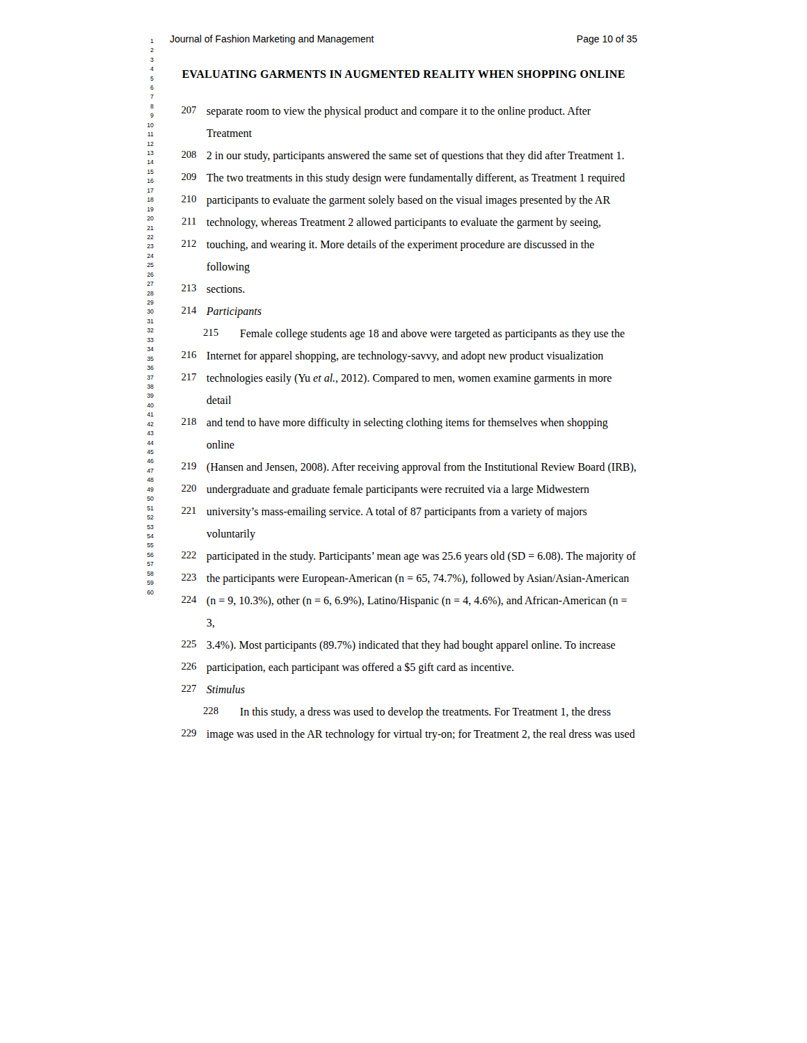1
2
3
4
5
6
7
8
9
10
11
12
13
14
15
16
17
18
19
20
21
22
23
24
25
26
27
28
29
30
31
32
33
34
35
36
37
38
39
40
41
42
43
44
45
46
47
48
49
50
51
52
53
54
55
56
57
58
59
60
Journal of Fashion Marketing and Management Page 10 of 35
EVALUATING GARMENTS IN AUGMENTED REALITY WHEN SHOPPING ONLINE
207separate room to view the physical product and compare it to the online product. After Treatment
2082 in our study, participants answered the same set of questions that they did after Treatment 1.
209 The two treatments in this study design were fundamentally different, as Treatment 1 required
210participants to evaluate the garment solely based on the visual images presented by the AR
211technology, whereas Treatment 2 allowed participants to evaluate the garment by seeing,
212touching, and wearing it. More details of the experiment procedure are discussed in the following
213sections.
214 Participants
215 Female college students age 18 and above were targeted as participants as they use the
216 Internet for apparel shopping, are technology-savvy, and adopt new product visualization
217technologies easily (Yu et al., 2012). Compared to men, women examine garments in more detail
218and tend to have more difficulty in selecting clothing items for themselves when shopping online
219(Hansen and Jensen, 2008). After receiving approval from the Institutional Review Board (IRB),
220undergraduate and graduate female participants were recruited via a large Midwestern
221university’s mass-emailing service. A total of 87 participants from a variety of majors voluntarily
222participated in the study. Participants’ mean age was 25.6 years old (SD = 6.08). The majority of
223the participants were European-American (n = 65, 74.7%), followed by Asian/Asian-American
224(n = 9, 10.3%), other (n = 6, 6.9%), Latino/Hispanic (n = 4, 4.6%), and African-American (n = 3,
2253.4%). Most participants (89.7%) indicated that they had bought apparel online. To increase
226participation, each participant was offered a $5 gift card as incentive.
227 Stimulus
228 In this study, a dress was used to develop the treatments. For Treatment 1, the dress
229image was used in the AR technology for virtual try-on; for Treatment 2, the real dress was used